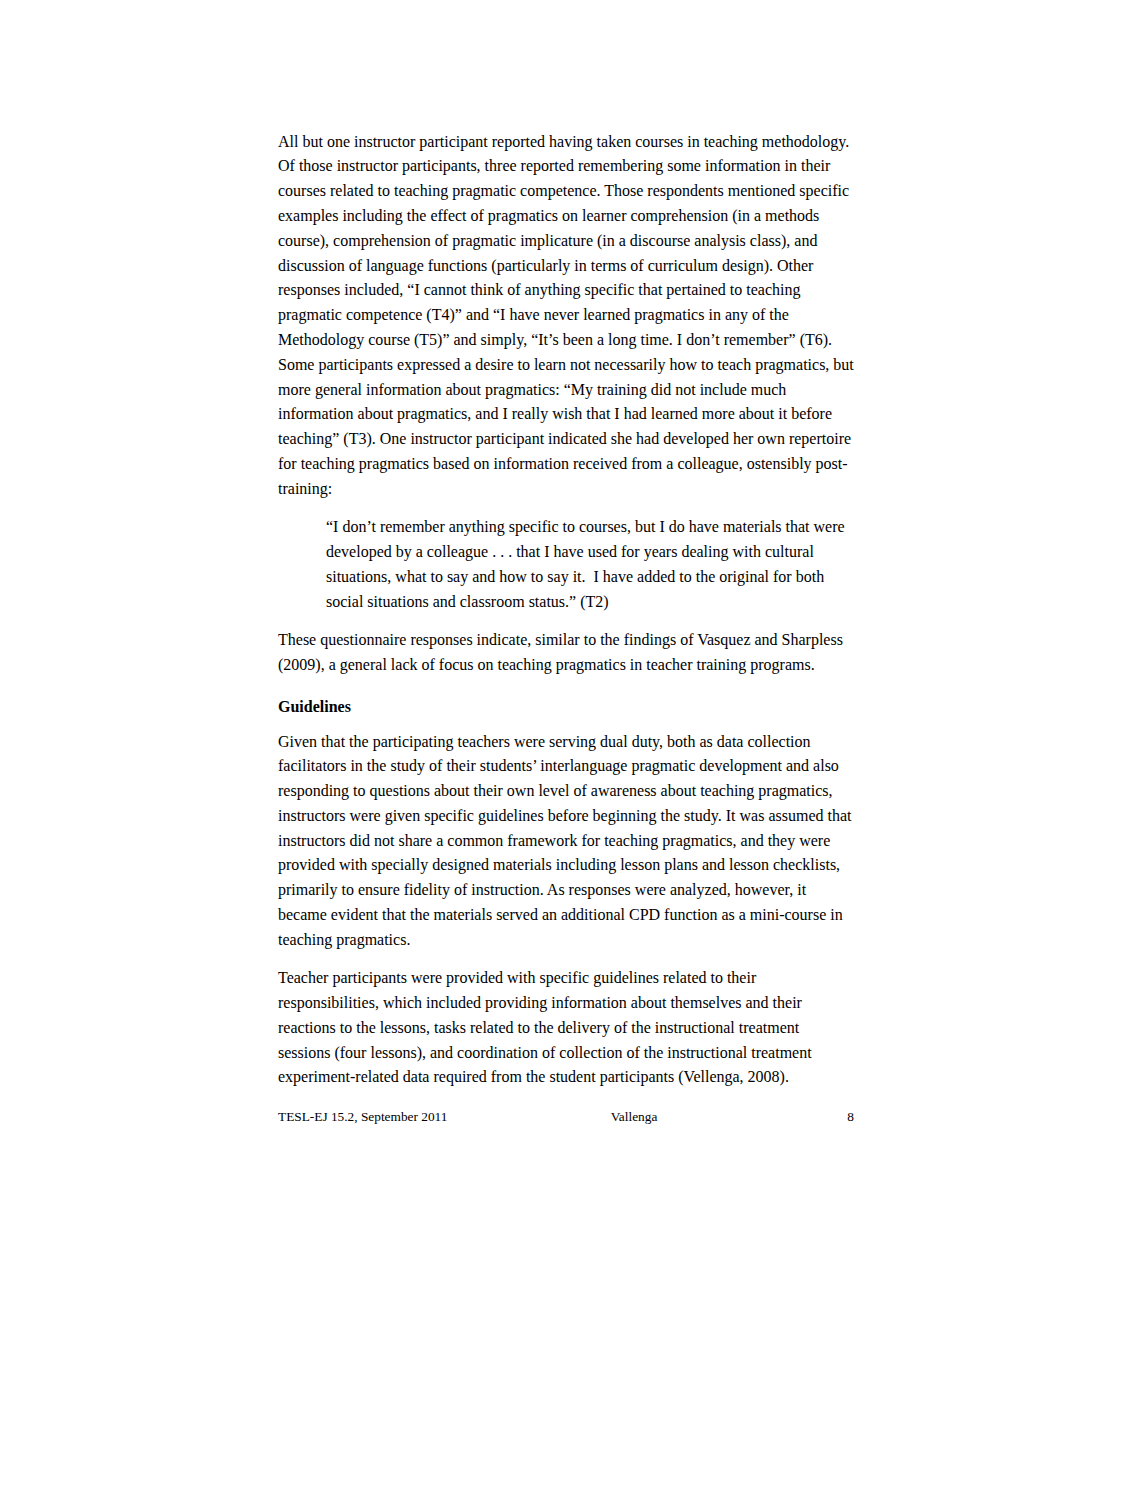All but one instructor participant reported having taken courses in teaching methodology. Of those instructor participants, three reported remembering some information in their courses related to teaching pragmatic competence. Those respondents mentioned specific examples including the effect of pragmatics on learner comprehension (in a methods course), comprehension of pragmatic implicature (in a discourse analysis class), and discussion of language functions (particularly in terms of curriculum design). Other responses included, “I cannot think of anything specific that pertained to teaching pragmatic competence (T4)” and “I have never learned pragmatics in any of the Methodology course (T5)” and simply, “It’s been a long time. I don’t remember” (T6). Some participants expressed a desire to learn not necessarily how to teach pragmatics, but more general information about pragmatics: “My training did not include much information about pragmatics, and I really wish that I had learned more about it before teaching” (T3). One instructor participant indicated she had developed her own repertoire for teaching pragmatics based on information received from a colleague, ostensibly post-training:
“I don’t remember anything specific to courses, but I do have materials that were developed by a colleague . . . that I have used for years dealing with cultural situations, what to say and how to say it. I have added to the original for both social situations and classroom status.” (T2)
These questionnaire responses indicate, similar to the findings of Vasquez and Sharpless (2009), a general lack of focus on teaching pragmatics in teacher training programs.
Guidelines
Given that the participating teachers were serving dual duty, both as data collection facilitators in the study of their students’ interlanguage pragmatic development and also responding to questions about their own level of awareness about teaching pragmatics, instructors were given specific guidelines before beginning the study. It was assumed that instructors did not share a common framework for teaching pragmatics, and they were provided with specially designed materials including lesson plans and lesson checklists, primarily to ensure fidelity of instruction. As responses were analyzed, however, it became evident that the materials served an additional CPD function as a mini-course in teaching pragmatics.
Teacher participants were provided with specific guidelines related to their responsibilities, which included providing information about themselves and their reactions to the lessons, tasks related to the delivery of the instructional treatment sessions (four lessons), and coordination of collection of the instructional treatment experiment-related data required from the student participants (Vellenga, 2008).
TESL-EJ 15.2, September 2011 Vallenga 8